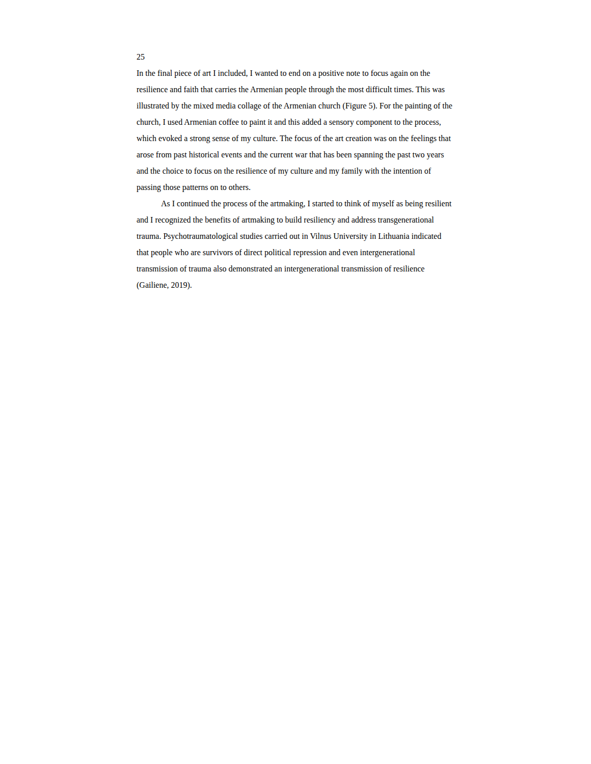25
In the final piece of art I included, I wanted to end on a positive note to focus again on the resilience and faith that carries the Armenian people through the most difficult times. This was illustrated by the mixed media collage of the Armenian church (Figure 5). For the painting of the church, I used Armenian coffee to paint it and this added a sensory component to the process, which evoked a strong sense of my culture. The focus of the art creation was on the feelings that arose from past historical events and the current war that has been spanning the past two years and the choice to focus on the resilience of my culture and my family with the intention of passing those patterns on to others.
As I continued the process of the artmaking, I started to think of myself as being resilient and I recognized the benefits of artmaking to build resiliency and address transgenerational trauma. Psychotraumatological studies carried out in Vilnus University in Lithuania indicated that people who are survivors of direct political repression and even intergenerational transmission of trauma also demonstrated an intergenerational transmission of resilience (Gailiene, 2019).